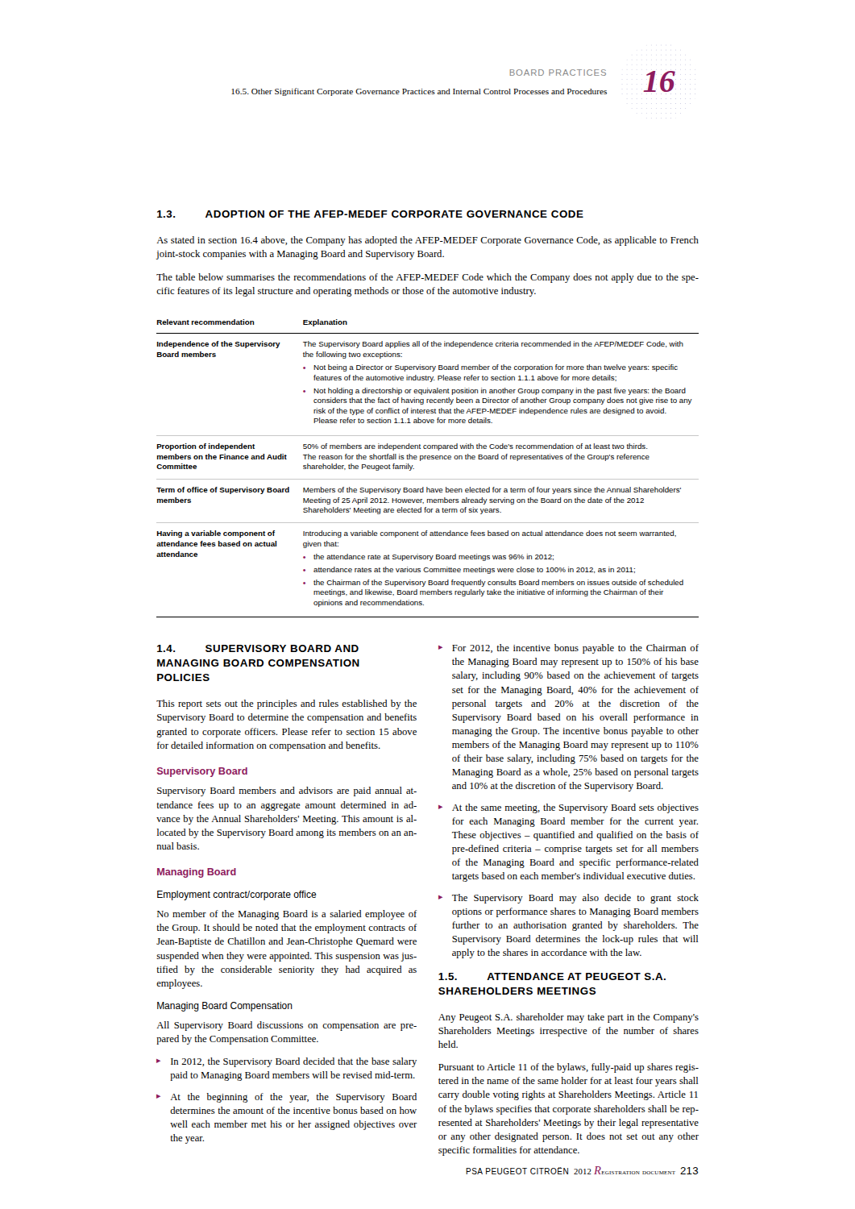16
Board Practices
16.5. Other Significant Corporate Governance Practices and Internal Control Processes and Procedures
1.3. Adoption of the AFEP-MEDEF Corporate Governance Code
As stated in section 16.4 above, the Company has adopted the AFEP-MEDEF Corporate Governance Code, as applicable to French joint-stock companies with a Managing Board and Supervisory Board.
The table below summarises the recommendations of the AFEP-MEDEF Code which the Company does not apply due to the specific features of its legal structure and operating methods or those of the automotive industry.
| Relevant recommendation | Explanation |
| --- | --- |
| Independence of the Supervisory Board members | The Supervisory Board applies all of the independence criteria recommended in the AFEP/MEDEF Code, with the following two exceptions: Not being a Director or Supervisory Board member of the corporation for more than twelve years: specific features of the automotive industry. Please refer to section 1.1.1 above for more details; Not holding a directorship or equivalent position in another Group company in the past five years: the Board considers that the fact of having recently been a Director of another Group company does not give rise to any risk of the type of conflict of interest that the AFEP-MEDEF independence rules are designed to avoid. Please refer to section 1.1.1 above for more details. |
| Proportion of independent members on the Finance and Audit Committee | 50% of members are independent compared with the Code's recommendation of at least two thirds. The reason for the shortfall is the presence on the Board of representatives of the Group's reference shareholder, the Peugeot family. |
| Term of office of Supervisory Board members | Members of the Supervisory Board have been elected for a term of four years since the Annual Shareholders' Meeting of 25 April 2012. However, members already serving on the Board on the date of the 2012 Shareholders' Meeting are elected for a term of six years. |
| Having a variable component of attendance fees based on actual attendance | Introducing a variable component of attendance fees based on actual attendance does not seem warranted, given that: the attendance rate at Supervisory Board meetings was 96% in 2012; attendance rates at the various Committee meetings were close to 100% in 2012, as in 2011; the Chairman of the Supervisory Board frequently consults Board members on issues outside of scheduled meetings, and likewise, Board members regularly take the initiative of informing the Chairman of their opinions and recommendations. |
1.4. Supervisory Board and Managing Board Compensation Policies
This report sets out the principles and rules established by the Supervisory Board to determine the compensation and benefits granted to corporate officers. Please refer to section 15 above for detailed information on compensation and benefits.
Supervisory Board
Supervisory Board members and advisors are paid annual attendance fees up to an aggregate amount determined in advance by the Annual Shareholders' Meeting. This amount is allocated by the Supervisory Board among its members on an annual basis.
Managing Board
Employment contract/corporate office
No member of the Managing Board is a salaried employee of the Group. It should be noted that the employment contracts of Jean-Baptiste de Chatillon and Jean-Christophe Quemard were suspended when they were appointed. This suspension was justified by the considerable seniority they had acquired as employees.
Managing Board Compensation
All Supervisory Board discussions on compensation are prepared by the Compensation Committee.
In 2012, the Supervisory Board decided that the base salary paid to Managing Board members will be revised mid-term.
At the beginning of the year, the Supervisory Board determines the amount of the incentive bonus based on how well each member met his or her assigned objectives over the year.
For 2012, the incentive bonus payable to the Chairman of the Managing Board may represent up to 150% of his base salary, including 90% based on the achievement of targets set for the Managing Board, 40% for the achievement of personal targets and 20% at the discretion of the Supervisory Board based on his overall performance in managing the Group. The incentive bonus payable to other members of the Managing Board may represent up to 110% of their base salary, including 75% based on targets for the Managing Board as a whole, 25% based on personal targets and 10% at the discretion of the Supervisory Board.
At the same meeting, the Supervisory Board sets objectives for each Managing Board member for the current year. These objectives – quantified and qualified on the basis of pre-defined criteria – comprise targets set for all members of the Managing Board and specific performance-related targets based on each member's individual executive duties.
The Supervisory Board may also decide to grant stock options or performance shares to Managing Board members further to an authorisation granted by shareholders. The Supervisory Board determines the lock-up rules that will apply to the shares in accordance with the law.
1.5. Attendance at Peugeot S.A. Shareholders Meetings
Any Peugeot S.A. shareholder may take part in the Company's Shareholders Meetings irrespective of the number of shares held.
Pursuant to Article 11 of the bylaws, fully-paid up shares registered in the name of the same holder for at least four years shall carry double voting rights at Shareholders Meetings. Article 11 of the bylaws specifies that corporate shareholders shall be represented at Shareholders' Meetings by their legal representative or any other designated person. It does not set out any other specific formalities for attendance.
PSA PEUGEOT CITROËN 2012 Registration document 213